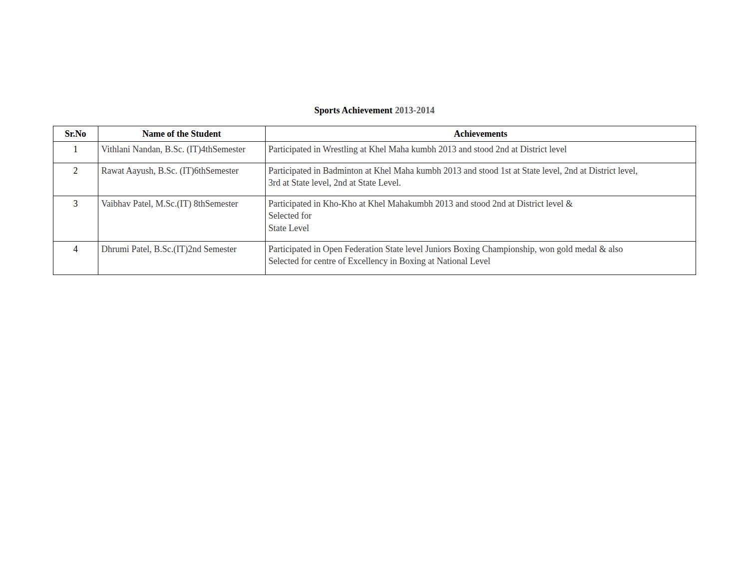Sports Achievement 2013-2014
| Sr.No | Name of the Student | Achievements |
| --- | --- | --- |
| 1 | Vithlani Nandan, B.Sc. (IT)4thSemester | Participated in Wrestling at Khel Maha kumbh 2013 and stood 2nd at District level |
| 2 | Rawat Aayush, B.Sc. (IT)6thSemester | Participated in Badminton at Khel Maha kumbh 2013 and stood 1st at State level, 2nd at District level, 3rd at State level, 2nd at State Level. |
| 3 | Vaibhav Patel, M.Sc.(IT) 8thSemester | Participated in Kho-Kho at Khel Mahakumbh 2013 and stood 2nd at District level & Selected for State Level |
| 4 | Dhrumi Patel, B.Sc.(IT)2nd Semester | Participated in Open Federation State level Juniors Boxing Championship, won gold medal & also Selected for centre of Excellency in Boxing at National Level |